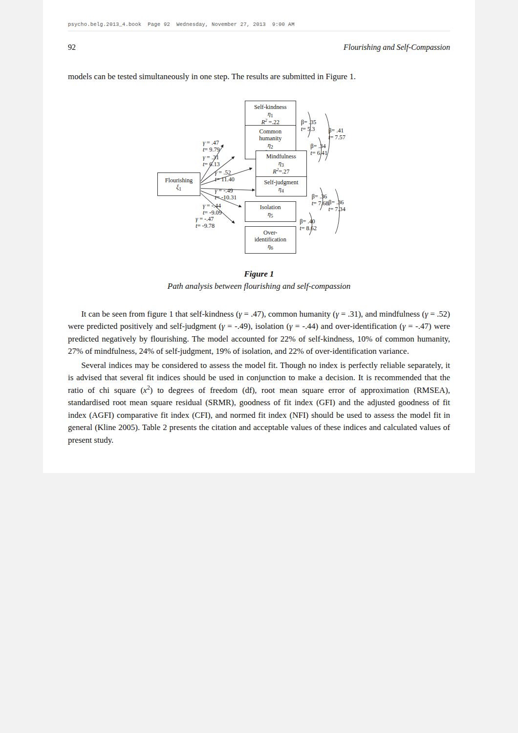psycho.belg.2013_4.book Page 92 Wednesday, November 27, 2013 9:00 AM
92 Flourishing and Self-Compassion
models can be tested simultaneously in one step. The results are submitted in Figure 1.
Flourishing
ξ1
Self-kindness η1
R2 =.22
Common humanity η2
R2 =.10
Mindfulness η3
R2=.27
Self-judgment η4
Isolation η5
Over-identification η6
γ = .47
t= 9.79
γ = .31
t= 6.13
γ = .52
t= 11.40
γ = -.49
t= -10.31
γ = -.44
t= -9.09
γ = -.47
t= -9.78
β= .35
t= 5.3
β= .41
t= 7.57
β= .34
t= 6.41
β= .36
t= 7.68
β= .36
t= 7.34
β= .40
t= 8.62
Figure 1
Path analysis between flourishing and self-compassion
It can be seen from figure 1 that self-kindness (γ = .47), common humanity (γ = .31), and mindfulness (γ = .52) were predicted positively and self-judgment (γ = -.49), isolation (γ = -.44) and over-identification (γ = -.47) were predicted negatively by flourishing. The model accounted for 22% of self-kindness, 10% of common humanity, 27% of mindfulness, 24% of self-judgment, 19% of isolation, and 22% of over-identification variance.
Several indices may be considered to assess the model fit. Though no index is perfectly reliable separately, it is advised that several fit indices should be used in conjunction to make a decision. It is recommended that the ratio of chi square (x2) to degrees of freedom (df), root mean square error of approximation (RMSEA), standardised root mean square residual (SRMR), goodness of fit index (GFI) and the adjusted goodness of fit index (AGFI) comparative fit index (CFI), and normed fit index (NFI) should be used to assess the model fit in general (Kline 2005). Table 2 presents the citation and acceptable values of these indices and calculated values of present study.